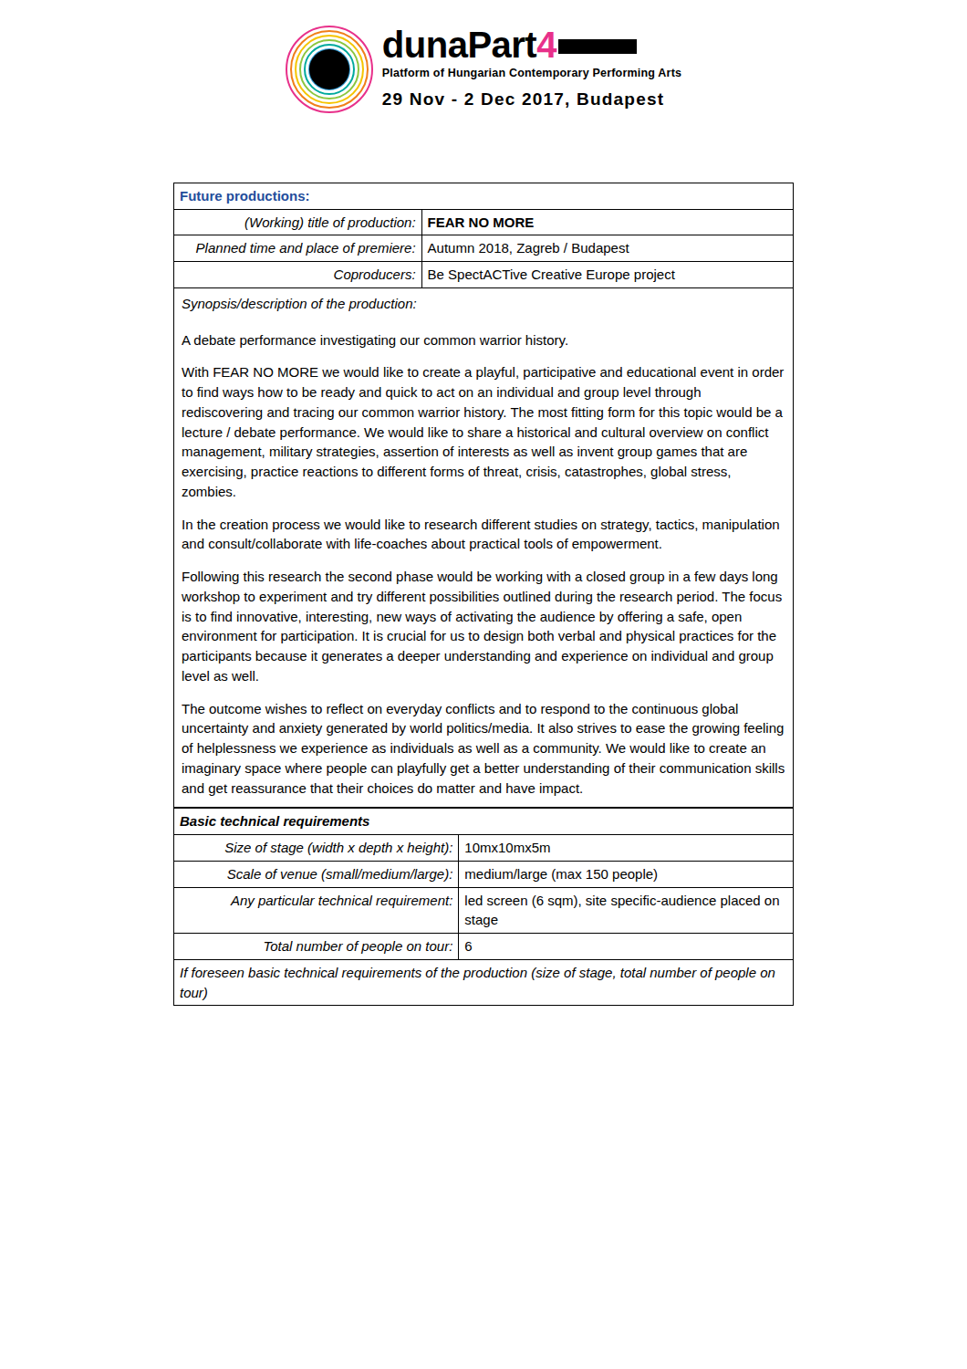duna Part 4
Platform of Hungarian Contemporary Performing Arts
29 Nov - 2 Dec 2017, Budapest
| Future productions: |
| (Working) title of production: | FEAR NO MORE |
| Planned time and place of premiere: | Autumn 2018, Zagreb / Budapest |
| Coproducers: | Be SpectACTive Creative Europe project |
Synopsis/description of the production:
A debate performance investigating our common warrior history.
With FEAR NO MORE we would like to create a playful, participative and educational event in order to find ways how to be ready and quick to act on an individual and group level through rediscovering and tracing our common warrior history. The most fitting form for this topic would be a lecture / debate performance. We would like to share a historical and cultural overview on conflict management, military strategies, assertion of interests as well as invent group games that are exercising, practice reactions to different forms of threat, crisis, catastrophes, global stress, zombies.
In the creation process we would like to research different studies on strategy, tactics, manipulation and consult/collaborate with life-coaches about practical tools of empowerment.
Following this research the second phase would be working with a closed group in a few days long workshop to experiment and try different possibilities outlined during the research period. The focus is to find innovative, interesting, new ways of activating the audience by offering a safe, open environment for participation. It is crucial for us to design both verbal and physical practices for the participants because it generates a deeper understanding and experience on individual and group level as well.
The outcome wishes to reflect on everyday conflicts and to respond to the continuous global uncertainty and anxiety generated by world politics/media. It also strives to ease the growing feeling of helplessness we experience as individuals as well as a community. We would like to create an imaginary space where people can playfully get a better understanding of their communication skills and get reassurance that their choices do matter and have impact.
| Basic technical requirements |
| Size of stage (width x depth x height): | 10mx10mx5m |
| Scale of venue (small/medium/large): | medium/large (max 150 people) |
| Any particular technical requirement: | led screen (6 sqm), site specific-audience placed on stage |
| Total number of people on tour: | 6 |
| If foreseen basic technical requirements of the production (size of stage, total number of people on tour) |